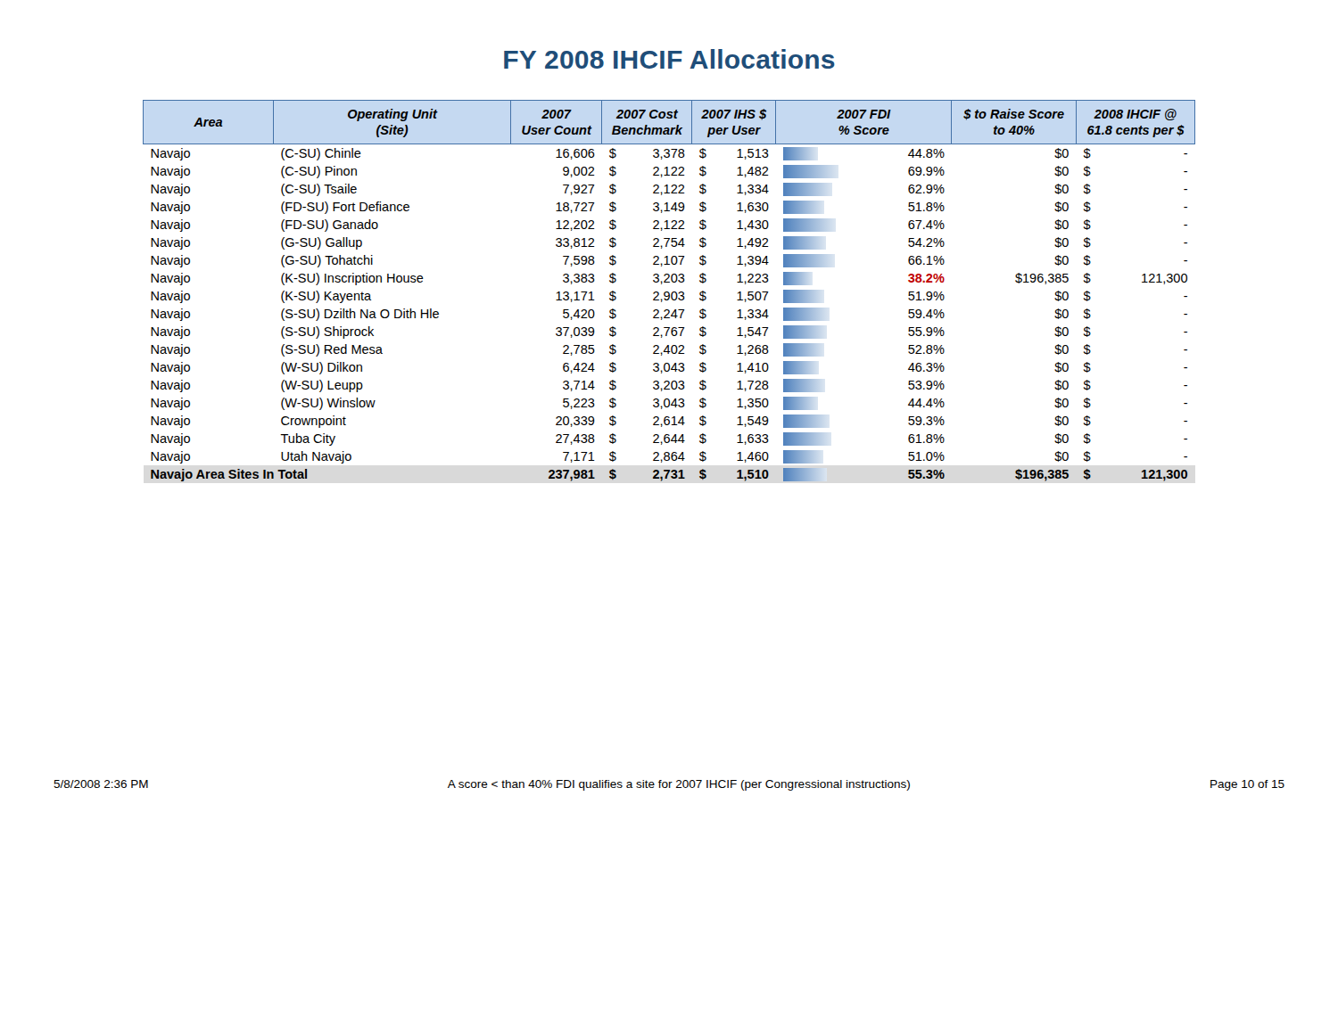FY 2008 IHCIF Allocations
| Area | Operating Unit (Site) | 2007 User Count | 2007 Cost Benchmark | 2007 IHS $ per User | 2007 FDI % Score | $ to Raise Score to 40% | 2008 IHCIF @ 61.8 cents per $ |
| --- | --- | --- | --- | --- | --- | --- | --- |
| Navajo | (C-SU) Chinle | 16,606 | $ | 3,378 | $ | 1,513 | | 44.8% | $0 | $ | - |
| Navajo | (C-SU) Pinon | 9,002 | $ | 2,122 | $ | 1,482 | | 69.9% | $0 | $ | - |
| Navajo | (C-SU) Tsaile | 7,927 | $ | 2,122 | $ | 1,334 | | 62.9% | $0 | $ | - |
| Navajo | (FD-SU) Fort Defiance | 18,727 | $ | 3,149 | $ | 1,630 | | 51.8% | $0 | $ | - |
| Navajo | (FD-SU) Ganado | 12,202 | $ | 2,122 | $ | 1,430 | | 67.4% | $0 | $ | - |
| Navajo | (G-SU) Gallup | 33,812 | $ | 2,754 | $ | 1,492 | | 54.2% | $0 | $ | - |
| Navajo | (G-SU) Tohatchi | 7,598 | $ | 2,107 | $ | 1,394 | | 66.1% | $0 | $ | - |
| Navajo | (K-SU) Inscription House | 3,383 | $ | 3,203 | $ | 1,223 | | 38.2% | $196,385 | $ | 121,300 |
| Navajo | (K-SU) Kayenta | 13,171 | $ | 2,903 | $ | 1,507 | | 51.9% | $0 | $ | - |
| Navajo | (S-SU) Dzilth Na O Dith Hle | 5,420 | $ | 2,247 | $ | 1,334 | | 59.4% | $0 | $ | - |
| Navajo | (S-SU) Shiprock | 37,039 | $ | 2,767 | $ | 1,547 | | 55.9% | $0 | $ | - |
| Navajo | (S-SU) Red Mesa | 2,785 | $ | 2,402 | $ | 1,268 | | 52.8% | $0 | $ | - |
| Navajo | (W-SU) Dilkon | 6,424 | $ | 3,043 | $ | 1,410 | | 46.3% | $0 | $ | - |
| Navajo | (W-SU) Leupp | 3,714 | $ | 3,203 | $ | 1,728 | | 53.9% | $0 | $ | - |
| Navajo | (W-SU) Winslow | 5,223 | $ | 3,043 | $ | 1,350 | | 44.4% | $0 | $ | - |
| Navajo | Crownpoint | 20,339 | $ | 2,614 | $ | 1,549 | | 59.3% | $0 | $ | - |
| Navajo | Tuba City | 27,438 | $ | 2,644 | $ | 1,633 | | 61.8% | $0 | $ | - |
| Navajo | Utah Navajo | 7,171 | $ | 2,864 | $ | 1,460 | | 51.0% | $0 | $ | - |
| Navajo Area Sites In Total | 237,981 | $ | 2,731 | $ | 1,510 | | 55.3% | $196,385 | $ | 121,300 |
5/8/2008 2:36 PM
A score < than 40% FDI qualifies a site for 2007 IHCIF (per Congressional instructions)
Page 10 of 15